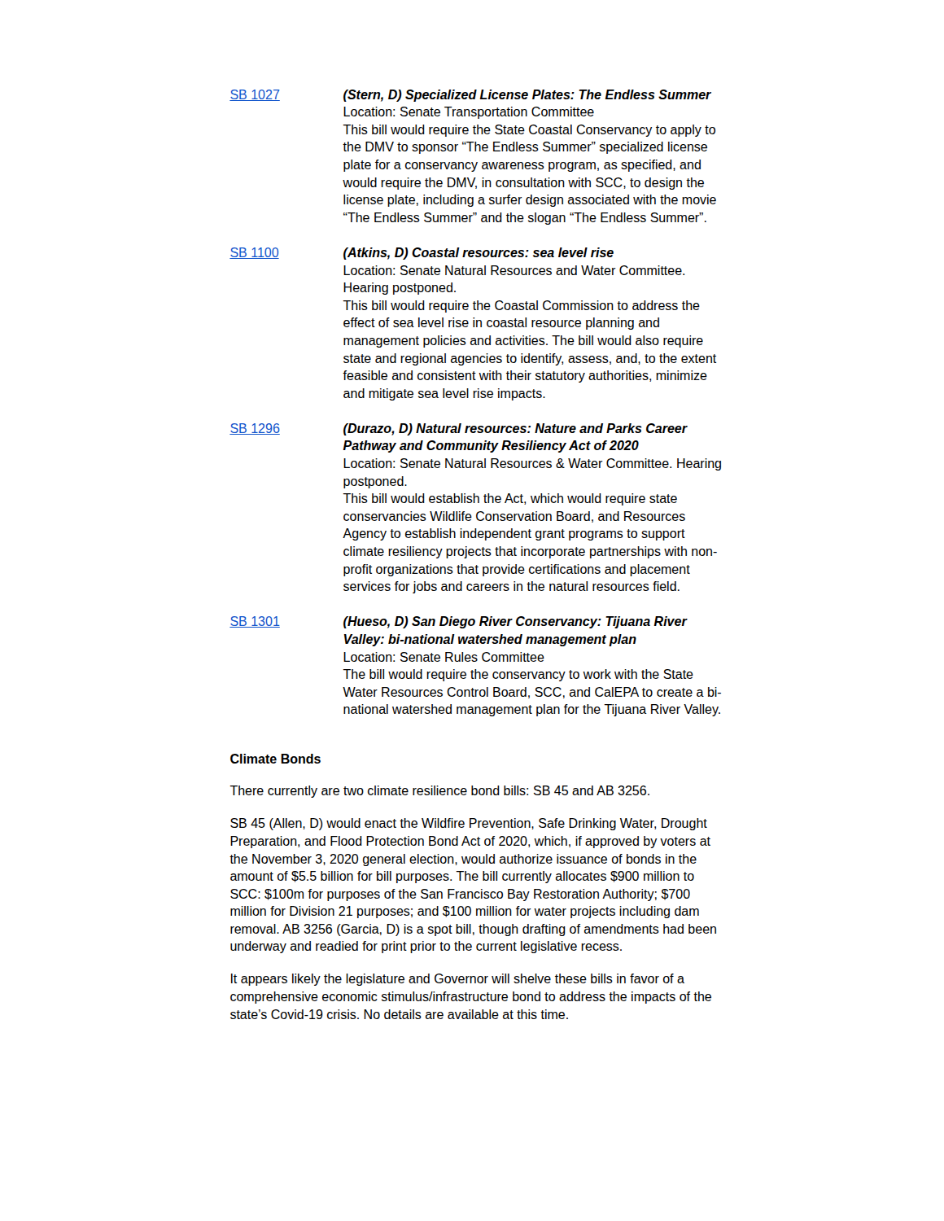| SB 1027 | (Stern, D) Specialized License Plates: The Endless Summer Location: Senate Transportation Committee This bill would require the State Coastal Conservancy to apply to the DMV to sponsor “The Endless Summer” specialized license plate for a conservancy awareness program, as specified, and would require the DMV, in consultation with SCC, to design the license plate, including a surfer design associated with the movie “The Endless Summer” and the slogan “The Endless Summer”. |
| SB 1100 | (Atkins, D) Coastal resources: sea level rise Location: Senate Natural Resources and Water Committee. Hearing postponed. This bill would require the Coastal Commission to address the effect of sea level rise in coastal resource planning and management policies and activities. The bill would also require state and regional agencies to identify, assess, and, to the extent feasible and consistent with their statutory authorities, minimize and mitigate sea level rise impacts. |
| SB 1296 | (Durazo, D) Natural resources: Nature and Parks Career Pathway and Community Resiliency Act of 2020 Location: Senate Natural Resources & Water Committee. Hearing postponed. This bill would establish the Act, which would require state conservancies Wildlife Conservation Board, and Resources Agency to establish independent grant programs to support climate resiliency projects that incorporate partnerships with non-profit organizations that provide certifications and placement services for jobs and careers in the natural resources field. |
| SB 1301 | (Hueso, D) San Diego River Conservancy: Tijuana River Valley: bi-national watershed management plan Location: Senate Rules Committee The bill would require the conservancy to work with the State Water Resources Control Board, SCC, and CalEPA to create a bi-national watershed management plan for the Tijuana River Valley. |
Climate Bonds
There currently are two climate resilience bond bills: SB 45 and AB 3256.
SB 45 (Allen, D) would enact the Wildfire Prevention, Safe Drinking Water, Drought Preparation, and Flood Protection Bond Act of 2020, which, if approved by voters at the November 3, 2020 general election, would authorize issuance of bonds in the amount of $5.5 billion for bill purposes. The bill currently allocates $900 million to SCC: $100m for purposes of the San Francisco Bay Restoration Authority; $700 million for Division 21 purposes; and $100 million for water projects including dam removal. AB 3256 (Garcia, D) is a spot bill, though drafting of amendments had been underway and readied for print prior to the current legislative recess.
It appears likely the legislature and Governor will shelve these bills in favor of a comprehensive economic stimulus/infrastructure bond to address the impacts of the state’s Covid-19 crisis. No details are available at this time.